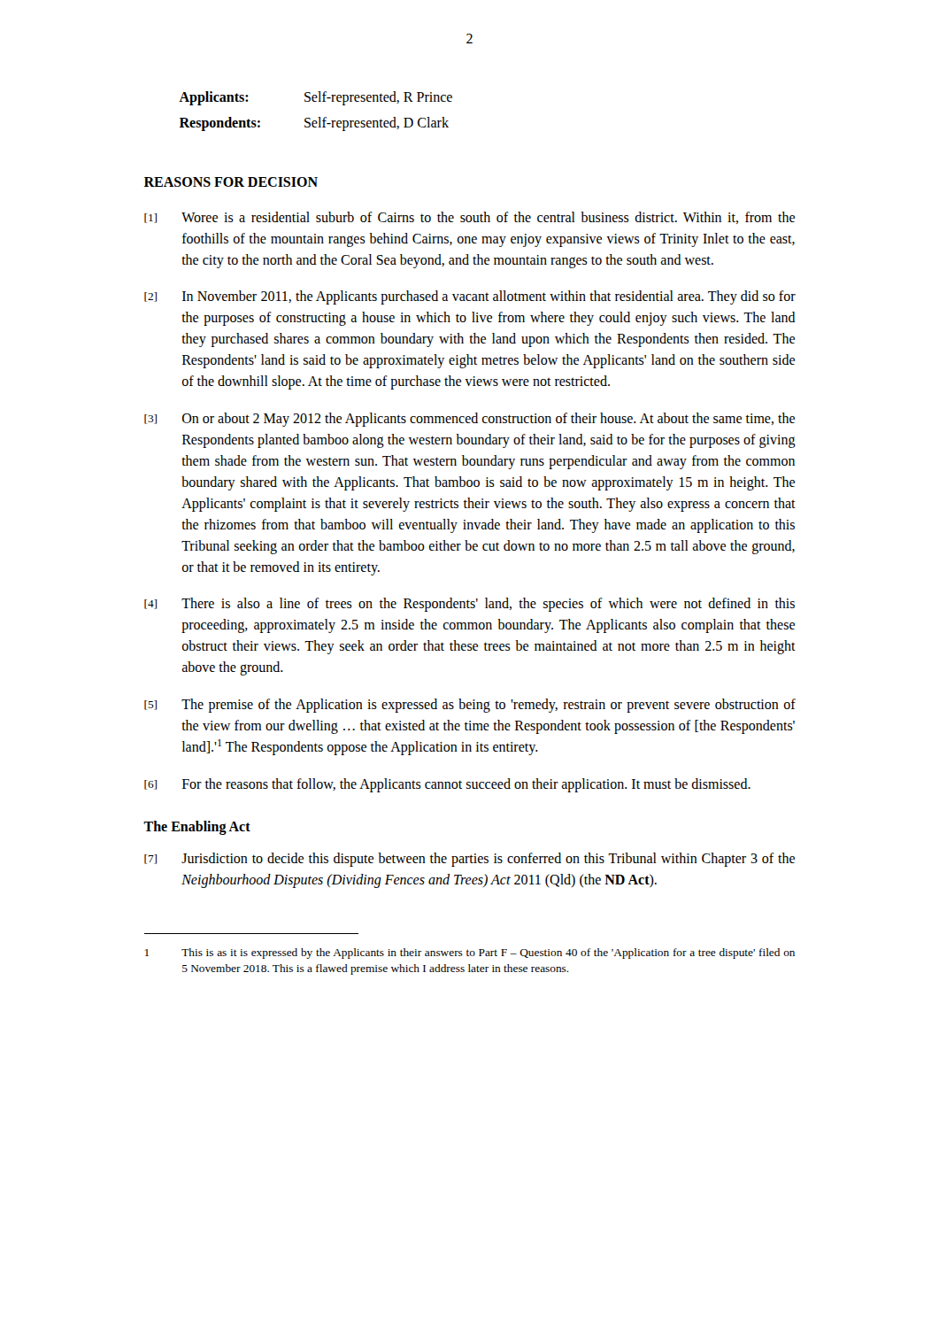2
| Applicants: | Self-represented, R Prince |
| Respondents: | Self-represented, D Clark |
REASONS FOR DECISION
[1]
Woree is a residential suburb of Cairns to the south of the central business district. Within it, from the foothills of the mountain ranges behind Cairns, one may enjoy expansive views of Trinity Inlet to the east, the city to the north and the Coral Sea beyond, and the mountain ranges to the south and west.
[2]
In November 2011, the Applicants purchased a vacant allotment within that residential area. They did so for the purposes of constructing a house in which to live from where they could enjoy such views. The land they purchased shares a common boundary with the land upon which the Respondents then resided. The Respondents' land is said to be approximately eight metres below the Applicants' land on the southern side of the downhill slope. At the time of purchase the views were not restricted.
[3]
On or about 2 May 2012 the Applicants commenced construction of their house. At about the same time, the Respondents planted bamboo along the western boundary of their land, said to be for the purposes of giving them shade from the western sun. That western boundary runs perpendicular and away from the common boundary shared with the Applicants. That bamboo is said to be now approximately 15 m in height. The Applicants' complaint is that it severely restricts their views to the south. They also express a concern that the rhizomes from that bamboo will eventually invade their land. They have made an application to this Tribunal seeking an order that the bamboo either be cut down to no more than 2.5 m tall above the ground, or that it be removed in its entirety.
[4]
There is also a line of trees on the Respondents' land, the species of which were not defined in this proceeding, approximately 2.5 m inside the common boundary. The Applicants also complain that these obstruct their views. They seek an order that these trees be maintained at not more than 2.5 m in height above the ground.
[5]
The premise of the Application is expressed as being to 'remedy, restrain or prevent severe obstruction of the view from our dwelling … that existed at the time the Respondent took possession of [the Respondents' land].'1 The Respondents oppose the Application in its entirety.
[6]
For the reasons that follow, the Applicants cannot succeed on their application. It must be dismissed.
The Enabling Act
[7]
Jurisdiction to decide this dispute between the parties is conferred on this Tribunal within Chapter 3 of the Neighbourhood Disputes (Dividing Fences and Trees) Act 2011 (Qld) (the ND Act).
1
This is as it is expressed by the Applicants in their answers to Part F – Question 40 of the 'Application for a tree dispute' filed on 5 November 2018. This is a flawed premise which I address later in these reasons.